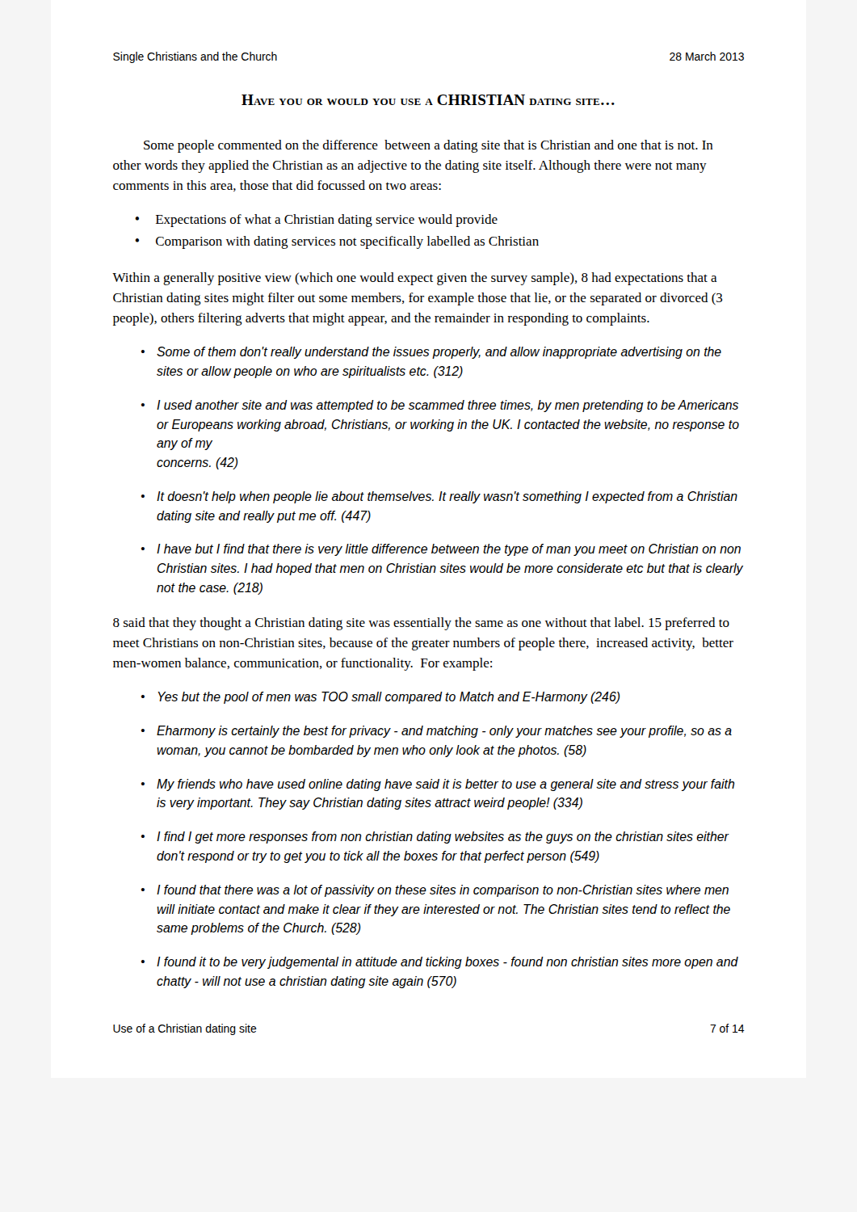Single Christians and the Church 28 March 2013
Have you or would you use a CHRISTIAN dating site…
Some people commented on the difference between a dating site that is Christian and one that is not. In other words they applied the Christian as an adjective to the dating site itself. Although there were not many comments in this area, those that did focussed on two areas:
Expectations of what a Christian dating service would provide
Comparison with dating services not specifically labelled as Christian
Within a generally positive view (which one would expect given the survey sample), 8 had expectations that a Christian dating sites might filter out some members, for example those that lie, or the separated or divorced (3 people), others filtering adverts that might appear, and the remainder in responding to complaints.
Some of them don't really understand the issues properly, and allow inappropriate advertising on the sites or allow people on who are spiritualists etc. (312)
I used another site and was attempted to be scammed three times, by men pretending to be Americans or Europeans working abroad, Christians, or working in the UK. I contacted the website, no response to any of my
concerns. (42)
It doesn't help when people lie about themselves. It really wasn't something I expected from a Christian dating site and really put me off. (447)
I have but I find that there is very little difference between the type of man you meet on Christian on non Christian sites. I had hoped that men on Christian sites would be more considerate etc but that is clearly not the case. (218)
8 said that they thought a Christian dating site was essentially the same as one without that label. 15 preferred to meet Christians on non-Christian sites, because of the greater numbers of people there, increased activity, better men-women balance, communication, or functionality. For example:
Yes but the pool of men was TOO small compared to Match and E-Harmony (246)
Eharmony is certainly the best for privacy - and matching - only your matches see your profile, so as a woman, you cannot be bombarded by men who only look at the photos. (58)
My friends who have used online dating have said it is better to use a general site and stress your faith is very important. They say Christian dating sites attract weird people! (334)
I find I get more responses from non christian dating websites as the guys on the christian sites either don't respond or try to get you to tick all the boxes for that perfect person (549)
I found that there was a lot of passivity on these sites in comparison to non-Christian sites where men will initiate contact and make it clear if they are interested or not. The Christian sites tend to reflect the same problems of the Church. (528)
I found it to be very judgemental in attitude and ticking boxes - found non christian sites more open and chatty - will not use a christian dating site again (570)
Use of a Christian dating site 7 of 14